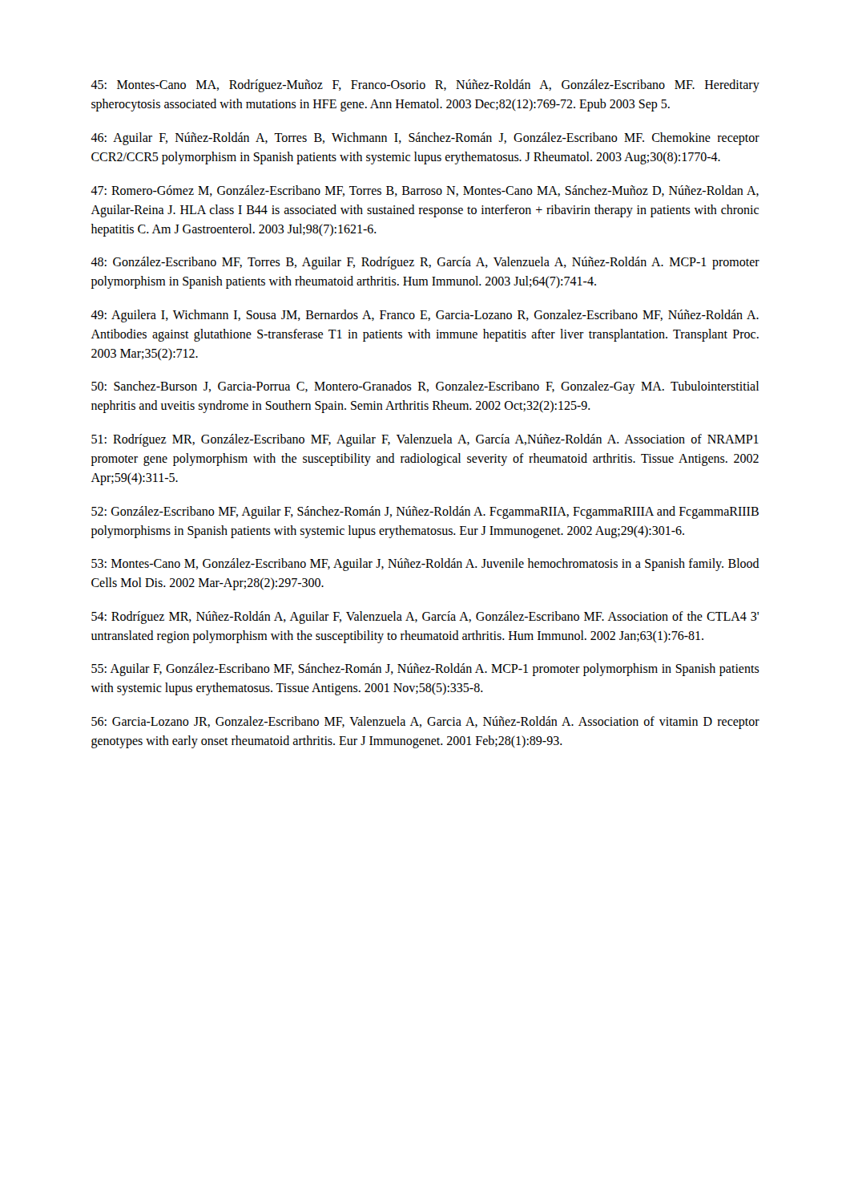45: Montes-Cano MA, Rodríguez-Muñoz F, Franco-Osorio R, Núñez-Roldán A, González-Escribano MF. Hereditary spherocytosis associated with mutations in HFE gene. Ann Hematol. 2003 Dec;82(12):769-72. Epub 2003 Sep 5.
46: Aguilar F, Núñez-Roldán A, Torres B, Wichmann I, Sánchez-Román J, González-Escribano MF. Chemokine receptor CCR2/CCR5 polymorphism in Spanish patients with systemic lupus erythematosus. J Rheumatol. 2003 Aug;30(8):1770-4.
47: Romero-Gómez M, González-Escribano MF, Torres B, Barroso N, Montes-Cano MA, Sánchez-Muñoz D, Núñez-Roldan A, Aguilar-Reina J. HLA class I B44 is associated with sustained response to interferon + ribavirin therapy in patients with chronic hepatitis C. Am J Gastroenterol. 2003 Jul;98(7):1621-6.
48: González-Escribano MF, Torres B, Aguilar F, Rodríguez R, García A, Valenzuela A, Núñez-Roldán A. MCP-1 promoter polymorphism in Spanish patients with rheumatoid arthritis. Hum Immunol. 2003 Jul;64(7):741-4.
49: Aguilera I, Wichmann I, Sousa JM, Bernardos A, Franco E, Garcia-Lozano R, Gonzalez-Escribano MF, Núñez-Roldán A. Antibodies against glutathione S-transferase T1 in patients with immune hepatitis after liver transplantation. Transplant Proc. 2003 Mar;35(2):712.
50: Sanchez-Burson J, Garcia-Porrua C, Montero-Granados R, Gonzalez-Escribano F, Gonzalez-Gay MA. Tubulointerstitial nephritis and uveitis syndrome in Southern Spain. Semin Arthritis Rheum. 2002 Oct;32(2):125-9.
51: Rodríguez MR, González-Escribano MF, Aguilar F, Valenzuela A, García A,Núñez-Roldán A. Association of NRAMP1 promoter gene polymorphism with the susceptibility and radiological severity of rheumatoid arthritis. Tissue Antigens. 2002 Apr;59(4):311-5.
52: González-Escribano MF, Aguilar F, Sánchez-Román J, Núñez-Roldán A. FcgammaRIIA, FcgammaRIIIA and FcgammaRIIIB polymorphisms in Spanish patients with systemic lupus erythematosus. Eur J Immunogenet. 2002 Aug;29(4):301-6.
53: Montes-Cano M, González-Escribano MF, Aguilar J, Núñez-Roldán A. Juvenile hemochromatosis in a Spanish family. Blood Cells Mol Dis. 2002 Mar-Apr;28(2):297-300.
54: Rodríguez MR, Núñez-Roldán A, Aguilar F, Valenzuela A, García A, González-Escribano MF. Association of the CTLA4 3' untranslated region polymorphism with the susceptibility to rheumatoid arthritis. Hum Immunol. 2002 Jan;63(1):76-81.
55: Aguilar F, González-Escribano MF, Sánchez-Román J, Núñez-Roldán A. MCP-1 promoter polymorphism in Spanish patients with systemic lupus erythematosus. Tissue Antigens. 2001 Nov;58(5):335-8.
56: Garcia-Lozano JR, Gonzalez-Escribano MF, Valenzuela A, Garcia A, Núñez-Roldán A. Association of vitamin D receptor genotypes with early onset rheumatoid arthritis. Eur J Immunogenet. 2001 Feb;28(1):89-93.